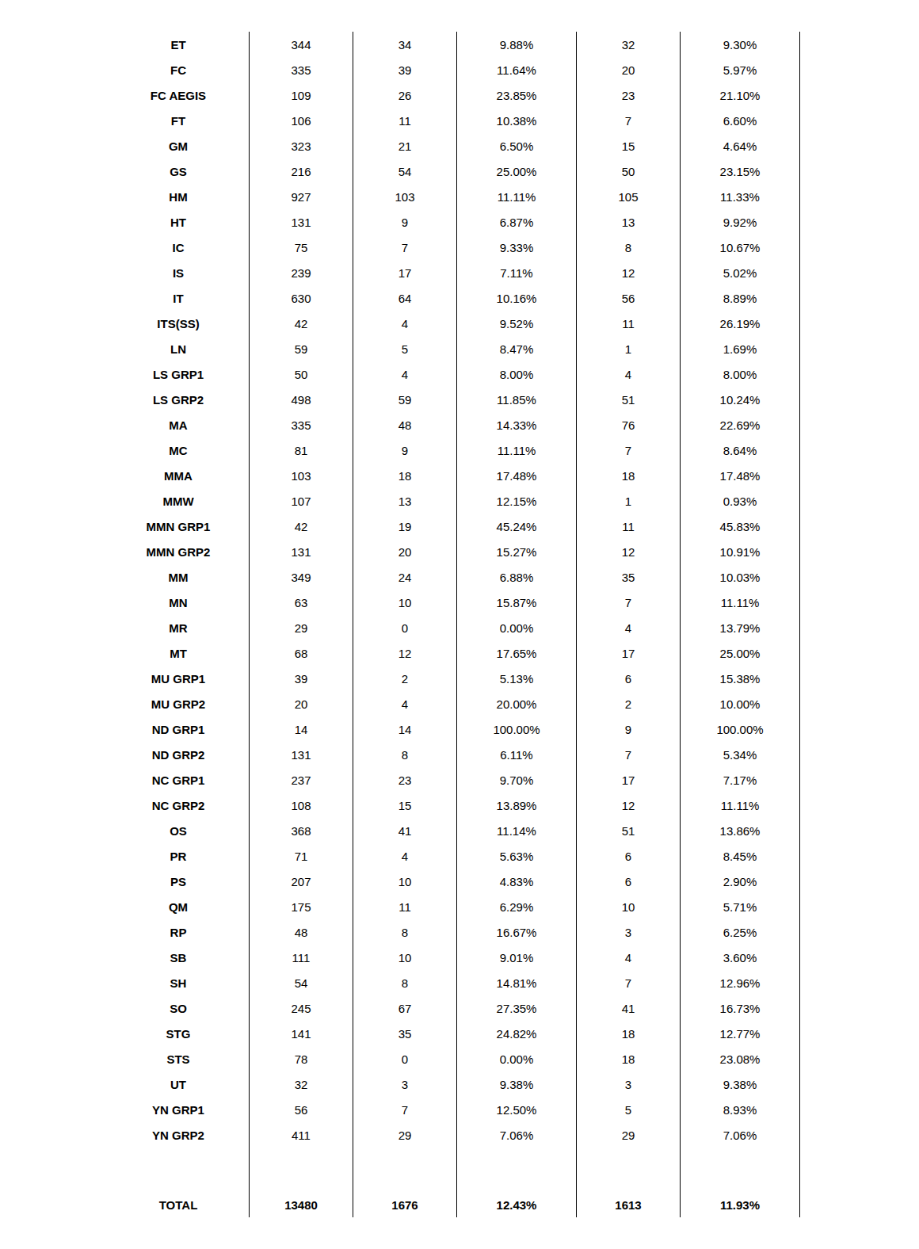| ET | 344 | 34 | 9.88% | 32 | 9.30% |
| FC | 335 | 39 | 11.64% | 20 | 5.97% |
| FC AEGIS | 109 | 26 | 23.85% | 23 | 21.10% |
| FT | 106 | 11 | 10.38% | 7 | 6.60% |
| GM | 323 | 21 | 6.50% | 15 | 4.64% |
| GS | 216 | 54 | 25.00% | 50 | 23.15% |
| HM | 927 | 103 | 11.11% | 105 | 11.33% |
| HT | 131 | 9 | 6.87% | 13 | 9.92% |
| IC | 75 | 7 | 9.33% | 8 | 10.67% |
| IS | 239 | 17 | 7.11% | 12 | 5.02% |
| IT | 630 | 64 | 10.16% | 56 | 8.89% |
| ITS(SS) | 42 | 4 | 9.52% | 11 | 26.19% |
| LN | 59 | 5 | 8.47% | 1 | 1.69% |
| LS GRP1 | 50 | 4 | 8.00% | 4 | 8.00% |
| LS GRP2 | 498 | 59 | 11.85% | 51 | 10.24% |
| MA | 335 | 48 | 14.33% | 76 | 22.69% |
| MC | 81 | 9 | 11.11% | 7 | 8.64% |
| MMA | 103 | 18 | 17.48% | 18 | 17.48% |
| MMW | 107 | 13 | 12.15% | 1 | 0.93% |
| MMN GRP1 | 42 | 19 | 45.24% | 11 | 45.83% |
| MMN GRP2 | 131 | 20 | 15.27% | 12 | 10.91% |
| MM | 349 | 24 | 6.88% | 35 | 10.03% |
| MN | 63 | 10 | 15.87% | 7 | 11.11% |
| MR | 29 | 0 | 0.00% | 4 | 13.79% |
| MT | 68 | 12 | 17.65% | 17 | 25.00% |
| MU GRP1 | 39 | 2 | 5.13% | 6 | 15.38% |
| MU GRP2 | 20 | 4 | 20.00% | 2 | 10.00% |
| ND GRP1 | 14 | 14 | 100.00% | 9 | 100.00% |
| ND GRP2 | 131 | 8 | 6.11% | 7 | 5.34% |
| NC GRP1 | 237 | 23 | 9.70% | 17 | 7.17% |
| NC GRP2 | 108 | 15 | 13.89% | 12 | 11.11% |
| OS | 368 | 41 | 11.14% | 51 | 13.86% |
| PR | 71 | 4 | 5.63% | 6 | 8.45% |
| PS | 207 | 10 | 4.83% | 6 | 2.90% |
| QM | 175 | 11 | 6.29% | 10 | 5.71% |
| RP | 48 | 8 | 16.67% | 3 | 6.25% |
| SB | 111 | 10 | 9.01% | 4 | 3.60% |
| SH | 54 | 8 | 14.81% | 7 | 12.96% |
| SO | 245 | 67 | 27.35% | 41 | 16.73% |
| STG | 141 | 35 | 24.82% | 18 | 12.77% |
| STS | 78 | 0 | 0.00% | 18 | 23.08% |
| UT | 32 | 3 | 9.38% | 3 | 9.38% |
| YN GRP1 | 56 | 7 | 12.50% | 5 | 8.93% |
| YN GRP2 | 411 | 29 | 7.06% | 29 | 7.06% |
| TOTAL | 13480 | 1676 | 12.43% | 1613 | 11.93% |